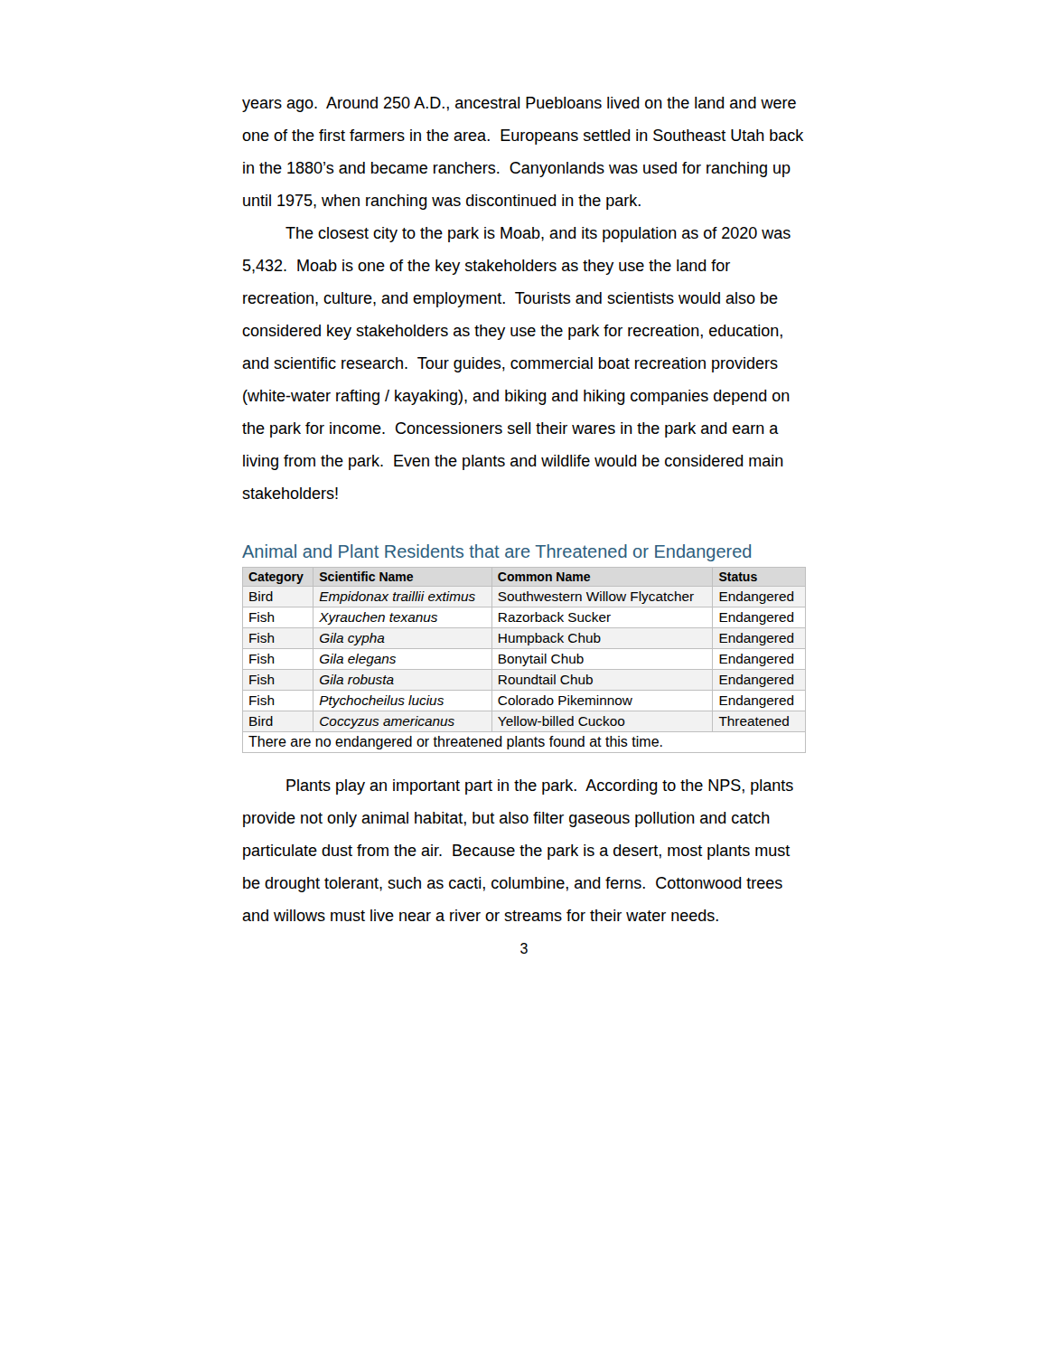years ago. Around 250 A.D., ancestral Puebloans lived on the land and were one of the first farmers in the area. Europeans settled in Southeast Utah back in the 1880’s and became ranchers. Canyonlands was used for ranching up until 1975, when ranching was discontinued in the park.
The closest city to the park is Moab, and its population as of 2020 was 5,432. Moab is one of the key stakeholders as they use the land for recreation, culture, and employment. Tourists and scientists would also be considered key stakeholders as they use the park for recreation, education, and scientific research. Tour guides, commercial boat recreation providers (white-water rafting / kayaking), and biking and hiking companies depend on the park for income. Concessioners sell their wares in the park and earn a living from the park. Even the plants and wildlife would be considered main stakeholders!
Animal and Plant Residents that are Threatened or Endangered
| Category | Scientific Name | Common Name | Status |
| --- | --- | --- | --- |
| Bird | Empidonax traillii extimus | Southwestern Willow Flycatcher | Endangered |
| Fish | Xyrauchen texanus | Razorback Sucker | Endangered |
| Fish | Gila cypha | Humpback Chub | Endangered |
| Fish | Gila elegans | Bonytail Chub | Endangered |
| Fish | Gila robusta | Roundtail Chub | Endangered |
| Fish | Ptychocheilus lucius | Colorado Pikeminnow | Endangered |
| Bird | Coccyzus americanus | Yellow-billed Cuckoo | Threatened |
| There are no endangered or threatened plants found at this time. |
Plants play an important part in the park. According to the NPS, plants provide not only animal habitat, but also filter gaseous pollution and catch particulate dust from the air. Because the park is a desert, most plants must be drought tolerant, such as cacti, columbine, and ferns. Cottonwood trees and willows must live near a river or streams for their water needs.
3